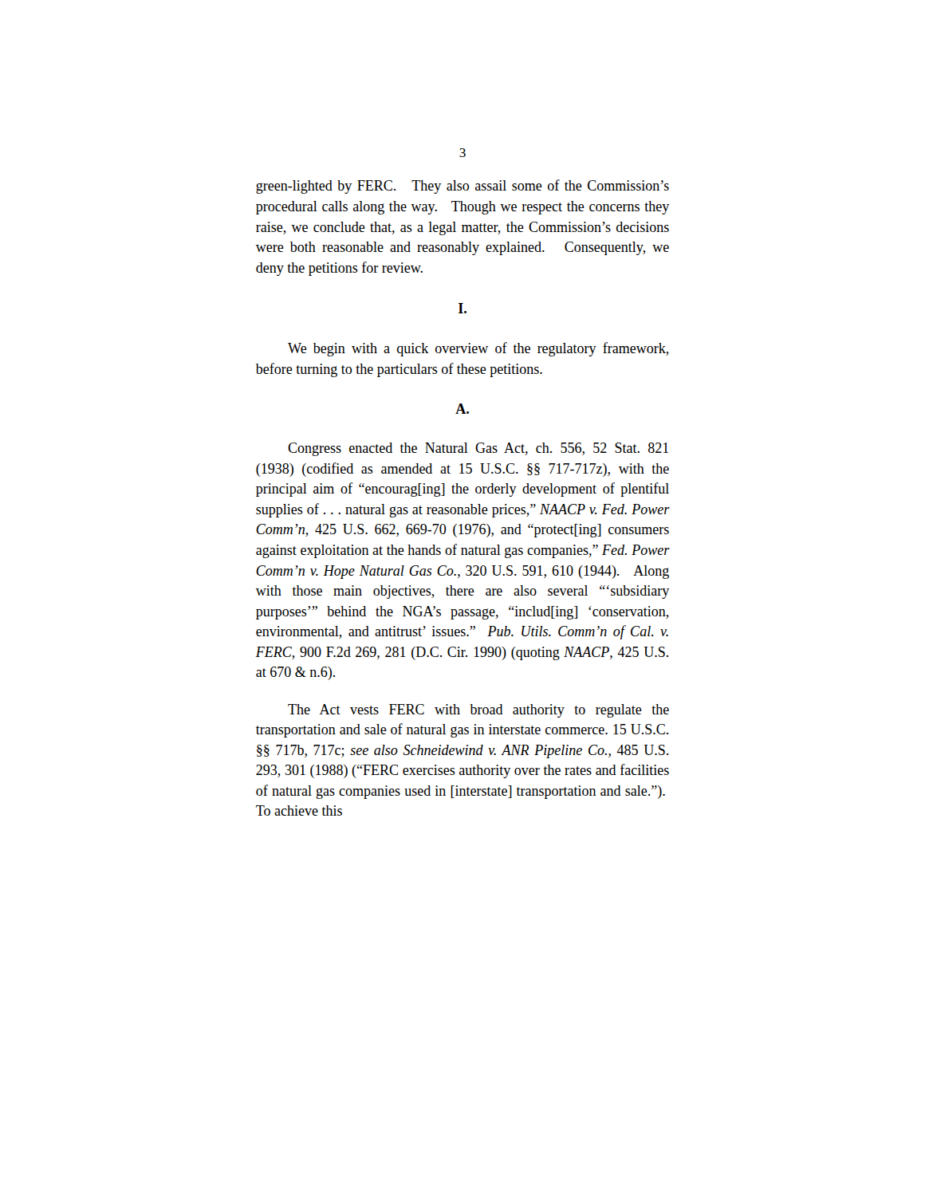3
green-lighted by FERC. They also assail some of the Commission’s procedural calls along the way. Though we respect the concerns they raise, we conclude that, as a legal matter, the Commission’s decisions were both reasonable and reasonably explained. Consequently, we deny the petitions for review.
I.
We begin with a quick overview of the regulatory framework, before turning to the particulars of these petitions.
A.
Congress enacted the Natural Gas Act, ch. 556, 52 Stat. 821 (1938) (codified as amended at 15 U.S.C. §§ 717-717z), with the principal aim of “encourag[ing] the orderly development of plentiful supplies of . . . natural gas at reasonable prices,” NAACP v. Fed. Power Comm’n, 425 U.S. 662, 669-70 (1976), and “protect[ing] consumers against exploitation at the hands of natural gas companies,” Fed. Power Comm’n v. Hope Natural Gas Co., 320 U.S. 591, 610 (1944). Along with those main objectives, there are also several “‘subsidiary purposes’” behind the NGA’s passage, “includ[ing] ‘conservation, environmental, and antitrust’ issues.” Pub. Utils. Comm’n of Cal. v. FERC, 900 F.2d 269, 281 (D.C. Cir. 1990) (quoting NAACP, 425 U.S. at 670 & n.6).
The Act vests FERC with broad authority to regulate the transportation and sale of natural gas in interstate commerce. 15 U.S.C. §§ 717b, 717c; see also Schneidewind v. ANR Pipeline Co., 485 U.S. 293, 301 (1988) (“FERC exercises authority over the rates and facilities of natural gas companies used in [interstate] transportation and sale.”). To achieve this